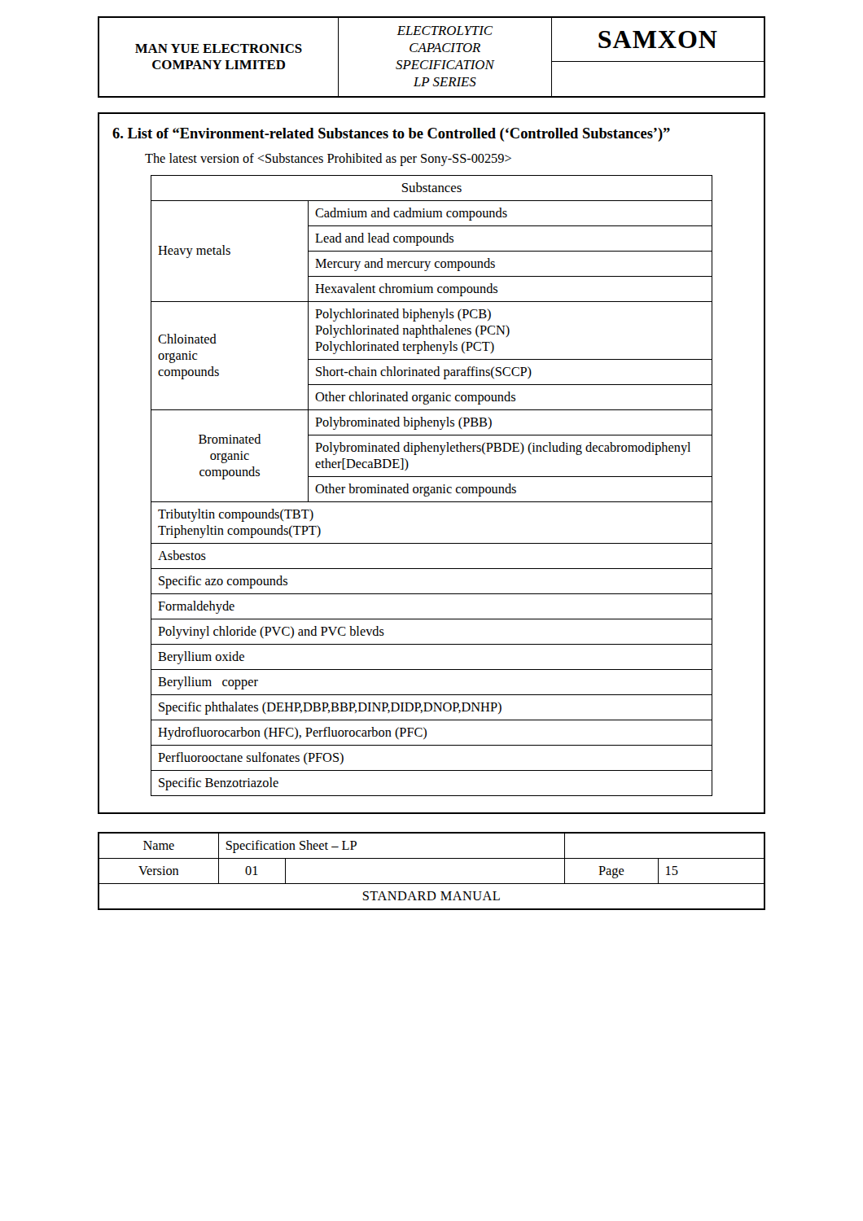| MAN YUE ELECTRONICS COMPANY LIMITED | ELECTROLYTIC CAPACITOR SPECIFICATION LP SERIES | SAMXON |
6. List of “Environment-related Substances to be Controlled (‘Controlled Substances’)”
The latest version of <Substances Prohibited as per Sony-SS-00259>
| Substances |
| --- |
| Heavy metals | Cadmium and cadmium compounds |
| Lead and lead compounds |
| Mercury and mercury compounds |
| Hexavalent chromium compounds |
| Chloinated organic compounds | Polychlorinated biphenyls (PCB) Polychlorinated naphthalenes (PCN) Polychlorinated terphenyls (PCT) |
| Short-chain chlorinated paraffins(SCCP) |
| Other chlorinated organic compounds |
| Brominated organic compounds | Polybrominated biphenyls (PBB) |
| Polybrominated diphenylethers(PBDE) (including decabromodiphenyl ether[DecaBDE]) |
| Other brominated organic compounds |
| Tributyltin compounds(TBT) Triphenyltin compounds(TPT) |
| Asbestos |
| Specific azo compounds |
| Formaldehyde |
| Polyvinyl chloride (PVC) and PVC blevds |
| Beryllium oxide |
| Beryllium copper |
| Specific phthalates (DEHP,DBP,BBP,DINP,DIDP,DNOP,DNHP) |
| Hydrofluorocarbon (HFC), Perfluorocarbon (PFC) |
| Perfluorooctane sulfonates (PFOS) |
| Specific Benzotriazole |
| Name | Specification Sheet – LP | |
| Version | 01 | | Page | 15 |
| STANDARD MANUAL |